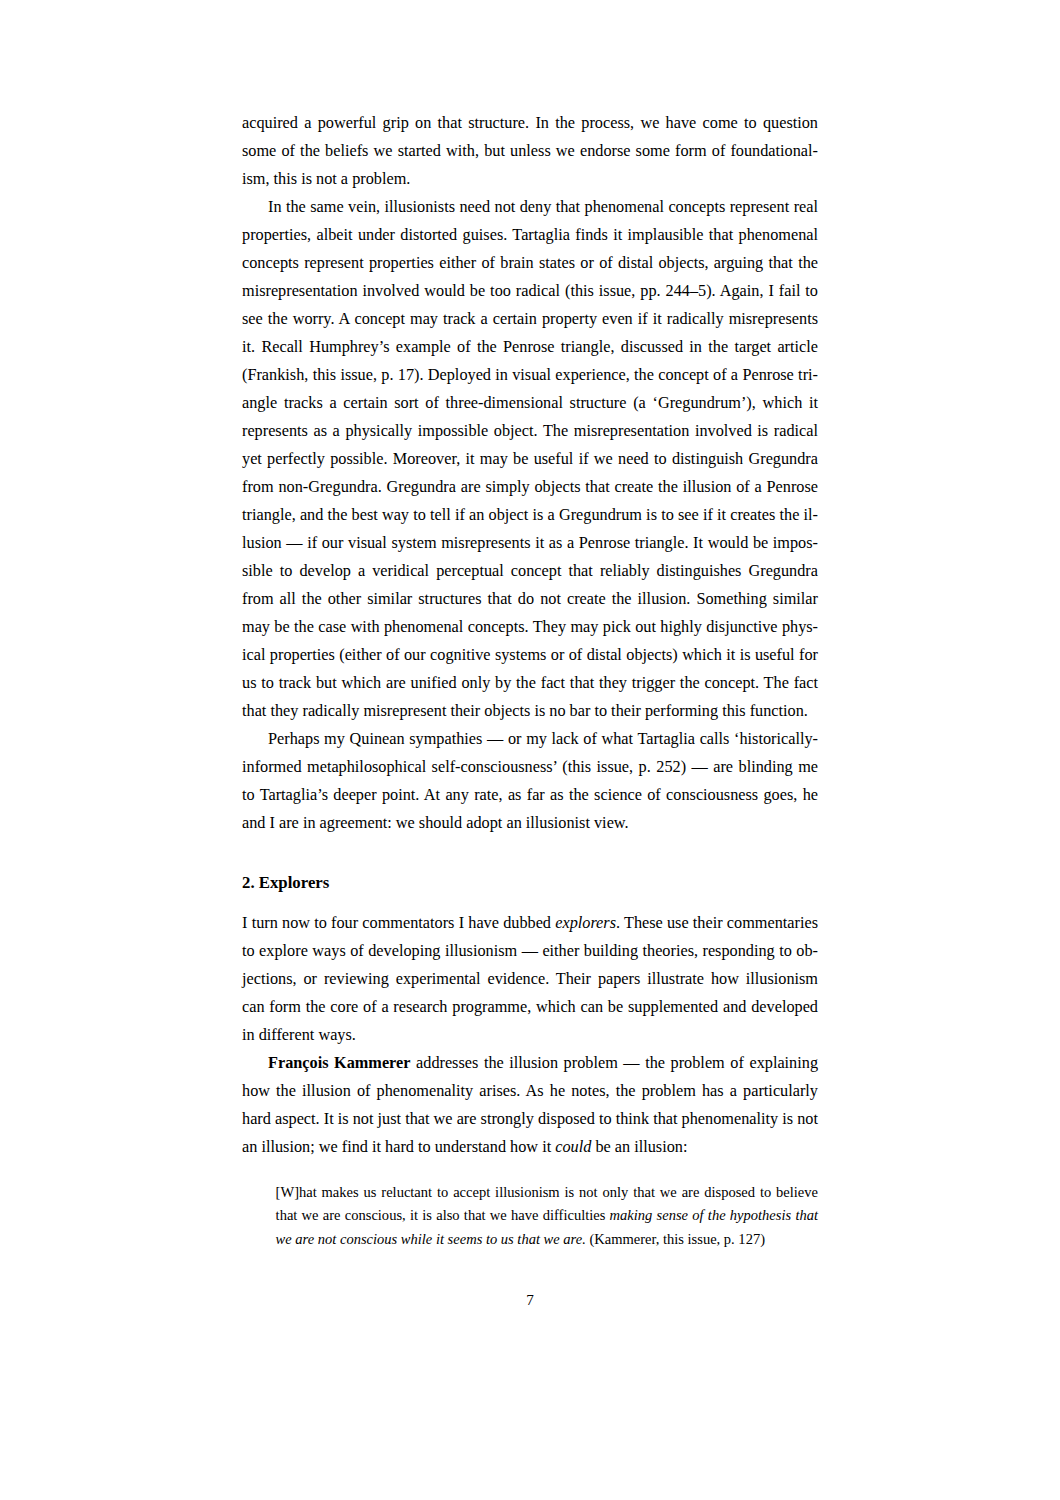acquired a powerful grip on that structure. In the process, we have come to question some of the beliefs we started with, but unless we endorse some form of foundationalism, this is not a problem.
In the same vein, illusionists need not deny that phenomenal concepts represent real properties, albeit under distorted guises. Tartaglia finds it implausible that phenomenal concepts represent properties either of brain states or of distal objects, arguing that the misrepresentation involved would be too radical (this issue, pp. 244–5). Again, I fail to see the worry. A concept may track a certain property even if it radically misrepresents it. Recall Humphrey’s example of the Penrose triangle, discussed in the target article (Frankish, this issue, p. 17). Deployed in visual experience, the concept of a Penrose triangle tracks a certain sort of three-dimensional structure (a ‘Gregundrum’), which it represents as a physically impossible object. The misrepresentation involved is radical yet perfectly possible. Moreover, it may be useful if we need to distinguish Gregundra from non-Gregundra. Gregundra are simply objects that create the illusion of a Penrose triangle, and the best way to tell if an object is a Gregundrum is to see if it creates the illusion — if our visual system misrepresents it as a Penrose triangle. It would be impossible to develop a veridical perceptual concept that reliably distinguishes Gregundra from all the other similar structures that do not create the illusion. Something similar may be the case with phenomenal concepts. They may pick out highly disjunctive physical properties (either of our cognitive systems or of distal objects) which it is useful for us to track but which are unified only by the fact that they trigger the concept. The fact that they radically misrepresent their objects is no bar to their performing this function.
Perhaps my Quinean sympathies — or my lack of what Tartaglia calls ‘historically-informed metaphilosophical self-consciousness’ (this issue, p. 252) — are blinding me to Tartaglia’s deeper point. At any rate, as far as the science of consciousness goes, he and I are in agreement: we should adopt an illusionist view.
2. Explorers
I turn now to four commentators I have dubbed explorers. These use their commentaries to explore ways of developing illusionism — either building theories, responding to objections, or reviewing experimental evidence. Their papers illustrate how illusionism can form the core of a research programme, which can be supplemented and developed in different ways.
François Kammerer addresses the illusion problem — the problem of explaining how the illusion of phenomenality arises. As he notes, the problem has a particularly hard aspect. It is not just that we are strongly disposed to think that phenomenality is not an illusion; we find it hard to understand how it could be an illusion:
[W]hat makes us reluctant to accept illusionism is not only that we are disposed to believe that we are conscious, it is also that we have difficulties making sense of the hypothesis that we are not conscious while it seems to us that we are. (Kammerer, this issue, p. 127)
7